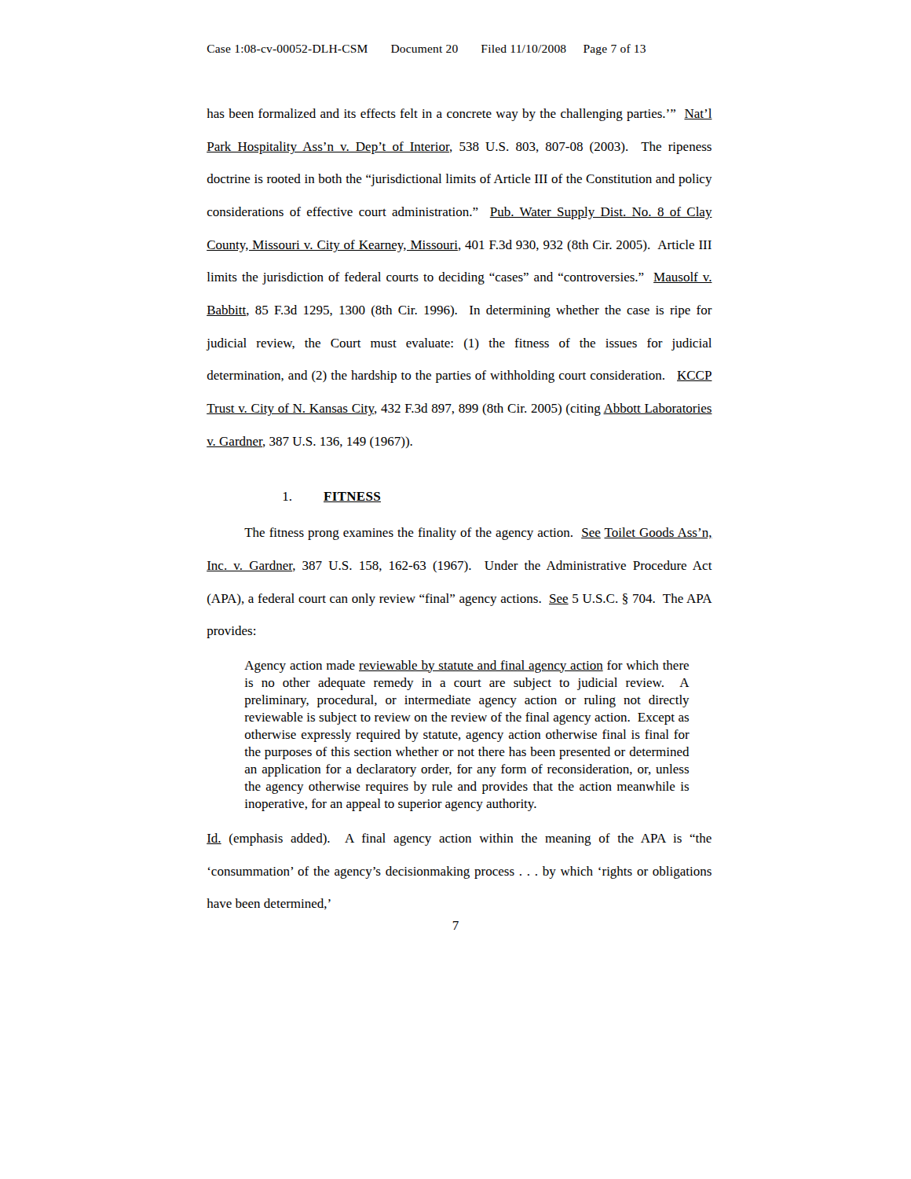Case 1:08-cv-00052-DLH-CSM Document 20 Filed 11/10/2008 Page 7 of 13
has been formalized and its effects felt in a concrete way by the challenging parties.’” Nat’l Park Hospitality Ass’n v. Dep’t of Interior, 538 U.S. 803, 807-08 (2003). The ripeness doctrine is rooted in both the “jurisdictional limits of Article III of the Constitution and policy considerations of effective court administration.” Pub. Water Supply Dist. No. 8 of Clay County, Missouri v. City of Kearney, Missouri, 401 F.3d 930, 932 (8th Cir. 2005). Article III limits the jurisdiction of federal courts to deciding “cases” and “controversies.” Mausolf v. Babbitt, 85 F.3d 1295, 1300 (8th Cir. 1996). In determining whether the case is ripe for judicial review, the Court must evaluate: (1) the fitness of the issues for judicial determination, and (2) the hardship to the parties of withholding court consideration. KCCP Trust v. City of N. Kansas City, 432 F.3d 897, 899 (8th Cir. 2005) (citing Abbott Laboratories v. Gardner, 387 U.S. 136, 149 (1967)).
1. FITNESS
The fitness prong examines the finality of the agency action. See Toilet Goods Ass’n, Inc. v. Gardner, 387 U.S. 158, 162-63 (1967). Under the Administrative Procedure Act (APA), a federal court can only review “final” agency actions. See 5 U.S.C. § 704. The APA provides:
Agency action made reviewable by statute and final agency action for which there is no other adequate remedy in a court are subject to judicial review. A preliminary, procedural, or intermediate agency action or ruling not directly reviewable is subject to review on the review of the final agency action. Except as otherwise expressly required by statute, agency action otherwise final is final for the purposes of this section whether or not there has been presented or determined an application for a declaratory order, for any form of reconsideration, or, unless the agency otherwise requires by rule and provides that the action meanwhile is inoperative, for an appeal to superior agency authority.
Id. (emphasis added). A final agency action within the meaning of the APA is “the ‘consummation’ of the agency’s decisionmaking process . . . by which ‘rights or obligations have been determined,’
7